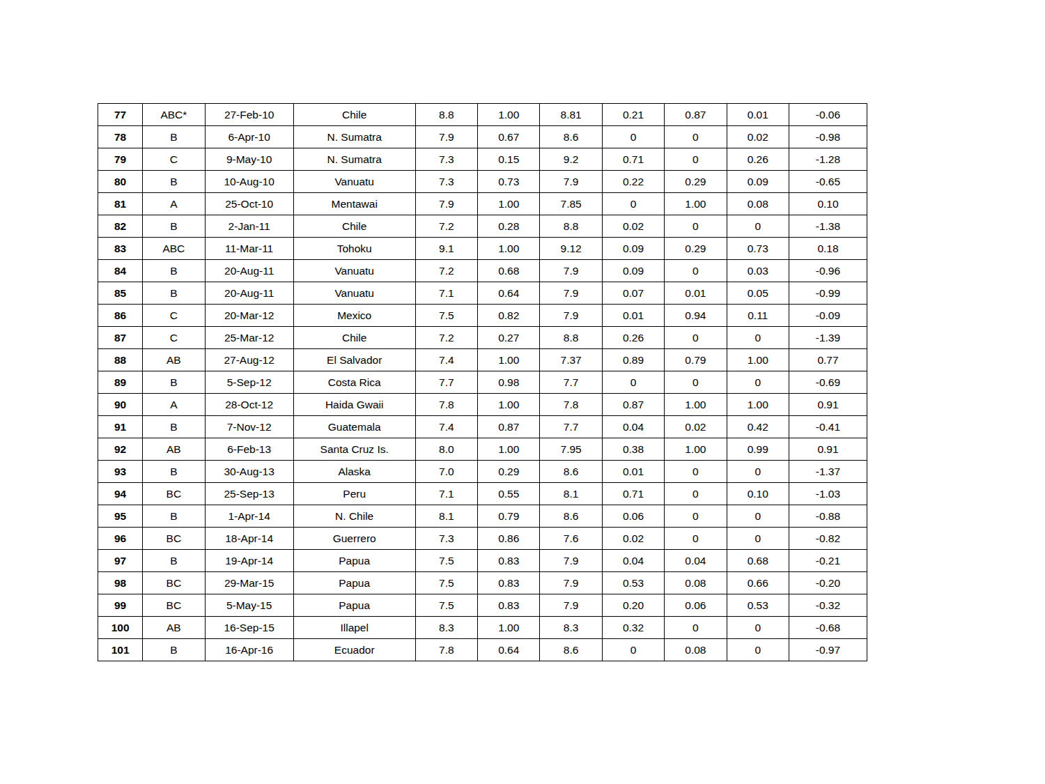| 77 | ABC* | 27-Feb-10 | Chile | 8.8 | 1.00 | 8.81 | 0.21 | 0.87 | 0.01 | -0.06 |
| 78 | B | 6-Apr-10 | N. Sumatra | 7.9 | 0.67 | 8.6 | 0 | 0 | 0.02 | -0.98 |
| 79 | C | 9-May-10 | N. Sumatra | 7.3 | 0.15 | 9.2 | 0.71 | 0 | 0.26 | -1.28 |
| 80 | B | 10-Aug-10 | Vanuatu | 7.3 | 0.73 | 7.9 | 0.22 | 0.29 | 0.09 | -0.65 |
| 81 | A | 25-Oct-10 | Mentawai | 7.9 | 1.00 | 7.85 | 0 | 1.00 | 0.08 | 0.10 |
| 82 | B | 2-Jan-11 | Chile | 7.2 | 0.28 | 8.8 | 0.02 | 0 | 0 | -1.38 |
| 83 | ABC | 11-Mar-11 | Tohoku | 9.1 | 1.00 | 9.12 | 0.09 | 0.29 | 0.73 | 0.18 |
| 84 | B | 20-Aug-11 | Vanuatu | 7.2 | 0.68 | 7.9 | 0.09 | 0 | 0.03 | -0.96 |
| 85 | B | 20-Aug-11 | Vanuatu | 7.1 | 0.64 | 7.9 | 0.07 | 0.01 | 0.05 | -0.99 |
| 86 | C | 20-Mar-12 | Mexico | 7.5 | 0.82 | 7.9 | 0.01 | 0.94 | 0.11 | -0.09 |
| 87 | C | 25-Mar-12 | Chile | 7.2 | 0.27 | 8.8 | 0.26 | 0 | 0 | -1.39 |
| 88 | AB | 27-Aug-12 | El Salvador | 7.4 | 1.00 | 7.37 | 0.89 | 0.79 | 1.00 | 0.77 |
| 89 | B | 5-Sep-12 | Costa Rica | 7.7 | 0.98 | 7.7 | 0 | 0 | 0 | -0.69 |
| 90 | A | 28-Oct-12 | Haida Gwaii | 7.8 | 1.00 | 7.8 | 0.87 | 1.00 | 1.00 | 0.91 |
| 91 | B | 7-Nov-12 | Guatemala | 7.4 | 0.87 | 7.7 | 0.04 | 0.02 | 0.42 | -0.41 |
| 92 | AB | 6-Feb-13 | Santa Cruz Is. | 8.0 | 1.00 | 7.95 | 0.38 | 1.00 | 0.99 | 0.91 |
| 93 | B | 30-Aug-13 | Alaska | 7.0 | 0.29 | 8.6 | 0.01 | 0 | 0 | -1.37 |
| 94 | BC | 25-Sep-13 | Peru | 7.1 | 0.55 | 8.1 | 0.71 | 0 | 0.10 | -1.03 |
| 95 | B | 1-Apr-14 | N. Chile | 8.1 | 0.79 | 8.6 | 0.06 | 0 | 0 | -0.88 |
| 96 | BC | 18-Apr-14 | Guerrero | 7.3 | 0.86 | 7.6 | 0.02 | 0 | 0 | -0.82 |
| 97 | B | 19-Apr-14 | Papua | 7.5 | 0.83 | 7.9 | 0.04 | 0.04 | 0.68 | -0.21 |
| 98 | BC | 29-Mar-15 | Papua | 7.5 | 0.83 | 7.9 | 0.53 | 0.08 | 0.66 | -0.20 |
| 99 | BC | 5-May-15 | Papua | 7.5 | 0.83 | 7.9 | 0.20 | 0.06 | 0.53 | -0.32 |
| 100 | AB | 16-Sep-15 | Illapel | 8.3 | 1.00 | 8.3 | 0.32 | 0 | 0 | -0.68 |
| 101 | B | 16-Apr-16 | Ecuador | 7.8 | 0.64 | 8.6 | 0 | 0.08 | 0 | -0.97 |